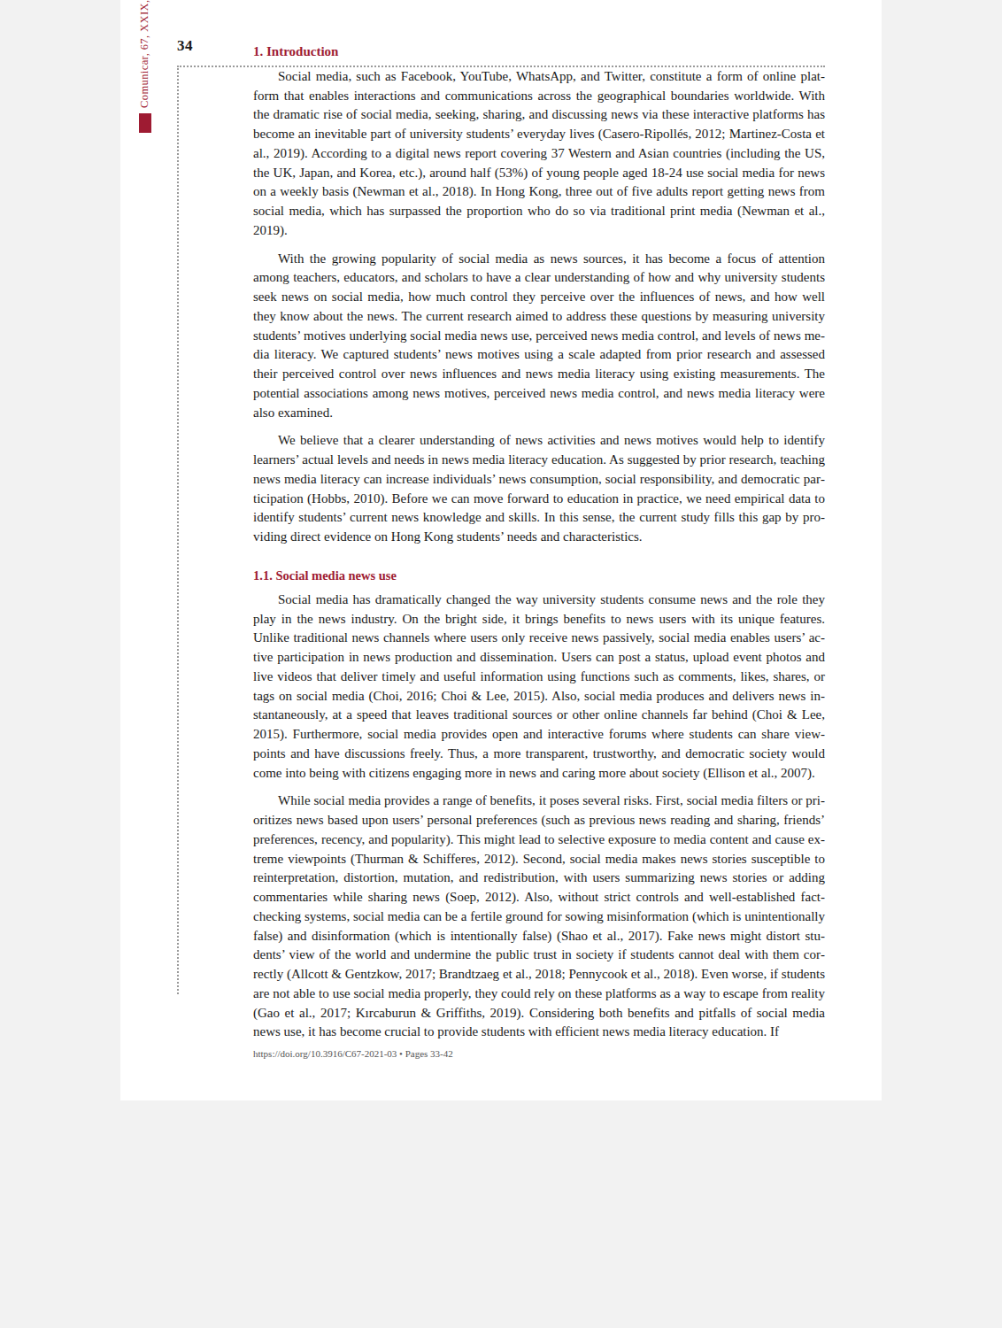34
Comunicar, 67, XXIX, 2021
1. Introduction
Social media, such as Facebook, YouTube, WhatsApp, and Twitter, constitute a form of online platform that enables interactions and communications across the geographical boundaries worldwide. With the dramatic rise of social media, seeking, sharing, and discussing news via these interactive platforms has become an inevitable part of university students’ everyday lives (Casero-Ripollés, 2012; Martinez-Costa et al., 2019). According to a digital news report covering 37 Western and Asian countries (including the US, the UK, Japan, and Korea, etc.), around half (53%) of young people aged 18-24 use social media for news on a weekly basis (Newman et al., 2018). In Hong Kong, three out of five adults report getting news from social media, which has surpassed the proportion who do so via traditional print media (Newman et al., 2019).
With the growing popularity of social media as news sources, it has become a focus of attention among teachers, educators, and scholars to have a clear understanding of how and why university students seek news on social media, how much control they perceive over the influences of news, and how well they know about the news. The current research aimed to address these questions by measuring university students’ motives underlying social media news use, perceived news media control, and levels of news media literacy. We captured students’ news motives using a scale adapted from prior research and assessed their perceived control over news influences and news media literacy using existing measurements. The potential associations among news motives, perceived news media control, and news media literacy were also examined.
We believe that a clearer understanding of news activities and news motives would help to identify learners’ actual levels and needs in news media literacy education. As suggested by prior research, teaching news media literacy can increase individuals’ news consumption, social responsibility, and democratic participation (Hobbs, 2010). Before we can move forward to education in practice, we need empirical data to identify students’ current news knowledge and skills. In this sense, the current study fills this gap by providing direct evidence on Hong Kong students’ needs and characteristics.
1.1. Social media news use
Social media has dramatically changed the way university students consume news and the role they play in the news industry. On the bright side, it brings benefits to news users with its unique features. Unlike traditional news channels where users only receive news passively, social media enables users’ active participation in news production and dissemination. Users can post a status, upload event photos and live videos that deliver timely and useful information using functions such as comments, likes, shares, or tags on social media (Choi, 2016; Choi & Lee, 2015). Also, social media produces and delivers news instantaneously, at a speed that leaves traditional sources or other online channels far behind (Choi & Lee, 2015). Furthermore, social media provides open and interactive forums where students can share viewpoints and have discussions freely. Thus, a more transparent, trustworthy, and democratic society would come into being with citizens engaging more in news and caring more about society (Ellison et al., 2007).
While social media provides a range of benefits, it poses several risks. First, social media filters or prioritizes news based upon users’ personal preferences (such as previous news reading and sharing, friends’ preferences, recency, and popularity). This might lead to selective exposure to media content and cause extreme viewpoints (Thurman & Schifferes, 2012). Second, social media makes news stories susceptible to reinterpretation, distortion, mutation, and redistribution, with users summarizing news stories or adding commentaries while sharing news (Soep, 2012). Also, without strict controls and well-established fact-checking systems, social media can be a fertile ground for sowing misinformation (which is unintentionally false) and disinformation (which is intentionally false) (Shao et al., 2017). Fake news might distort students’ view of the world and undermine the public trust in society if students cannot deal with them correctly (Allcott & Gentzkow, 2017; Brandtzaeg et al., 2018; Pennycook et al., 2018). Even worse, if students are not able to use social media properly, they could rely on these platforms as a way to escape from reality (Gao et al., 2017; Kırcaburun & Griffiths, 2019). Considering both benefits and pitfalls of social media news use, it has become crucial to provide students with efficient news media literacy education. If
https://doi.org/10.3916/C67-2021-03 • Pages 33-42